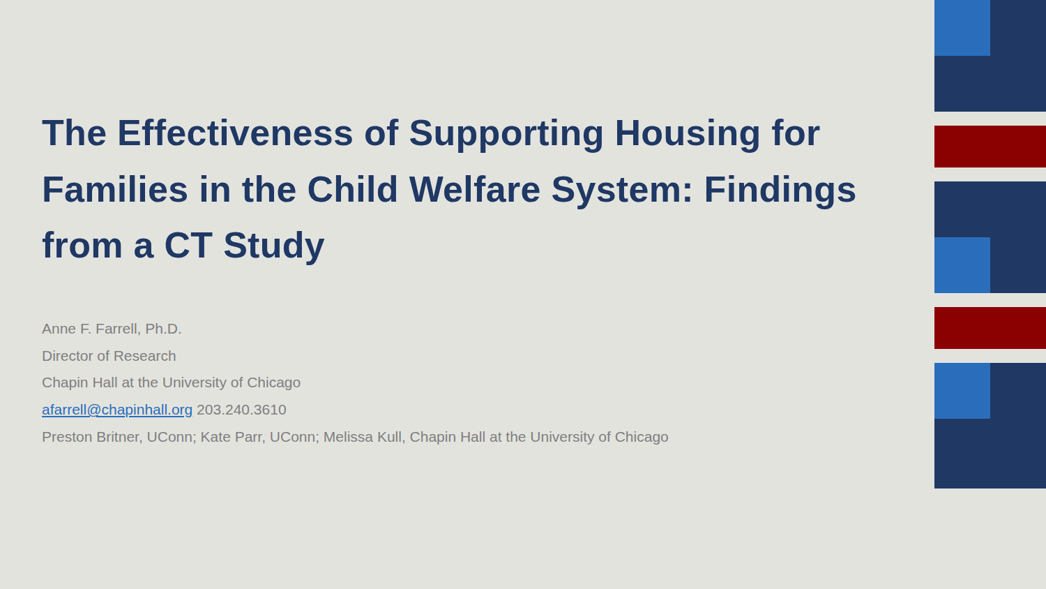The Effectiveness of Supporting Housing for Families in the Child Welfare System: Findings from a CT Study
Anne F. Farrell, Ph.D.
Director of Research
Chapin Hall at the University of Chicago
afarrell@chapinhall.org 203.240.3610
Preston Britner, UConn; Kate Parr, UConn; Melissa Kull, Chapin Hall at the University of Chicago